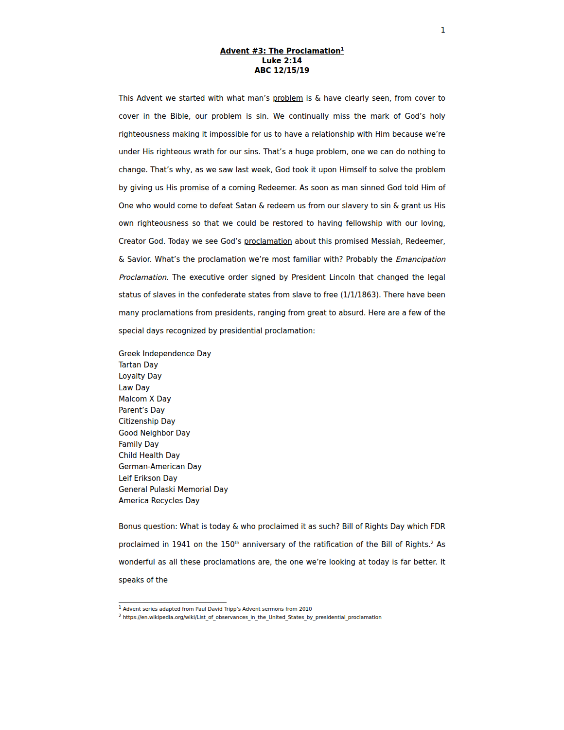1
Advent #3: The Proclamation1
Luke 2:14
ABC 12/15/19
This Advent we started with what man’s problem is & have clearly seen, from cover to cover in the Bible, our problem is sin. We continually miss the mark of God’s holy righteousness making it impossible for us to have a relationship with Him because we’re under His righteous wrath for our sins. That’s a huge problem, one we can do nothing to change. That’s why, as we saw last week, God took it upon Himself to solve the problem by giving us His promise of a coming Redeemer. As soon as man sinned God told Him of One who would come to defeat Satan & redeem us from our slavery to sin & grant us His own righteousness so that we could be restored to having fellowship with our loving, Creator God. Today we see God’s proclamation about this promised Messiah, Redeemer, & Savior. What’s the proclamation we’re most familiar with? Probably the Emancipation Proclamation. The executive order signed by President Lincoln that changed the legal status of slaves in the confederate states from slave to free (1/1/1863). There have been many proclamations from presidents, ranging from great to absurd. Here are a few of the special days recognized by presidential proclamation:
Greek Independence Day
Tartan Day
Loyalty Day
Law Day
Malcom X Day
Parent’s Day
Citizenship Day
Good Neighbor Day
Family Day
Child Health Day
German-American Day
Leif Erikson Day
General Pulaski Memorial Day
America Recycles Day
Bonus question: What is today & who proclaimed it as such? Bill of Rights Day which FDR proclaimed in 1941 on the 150th anniversary of the ratification of the Bill of Rights.2 As wonderful as all these proclamations are, the one we’re looking at today is far better. It speaks of the
1 Advent series adapted from Paul David Tripp’s Advent sermons from 2010
2 https://en.wikipedia.org/wiki/List_of_observances_in_the_United_States_by_presidential_proclamation